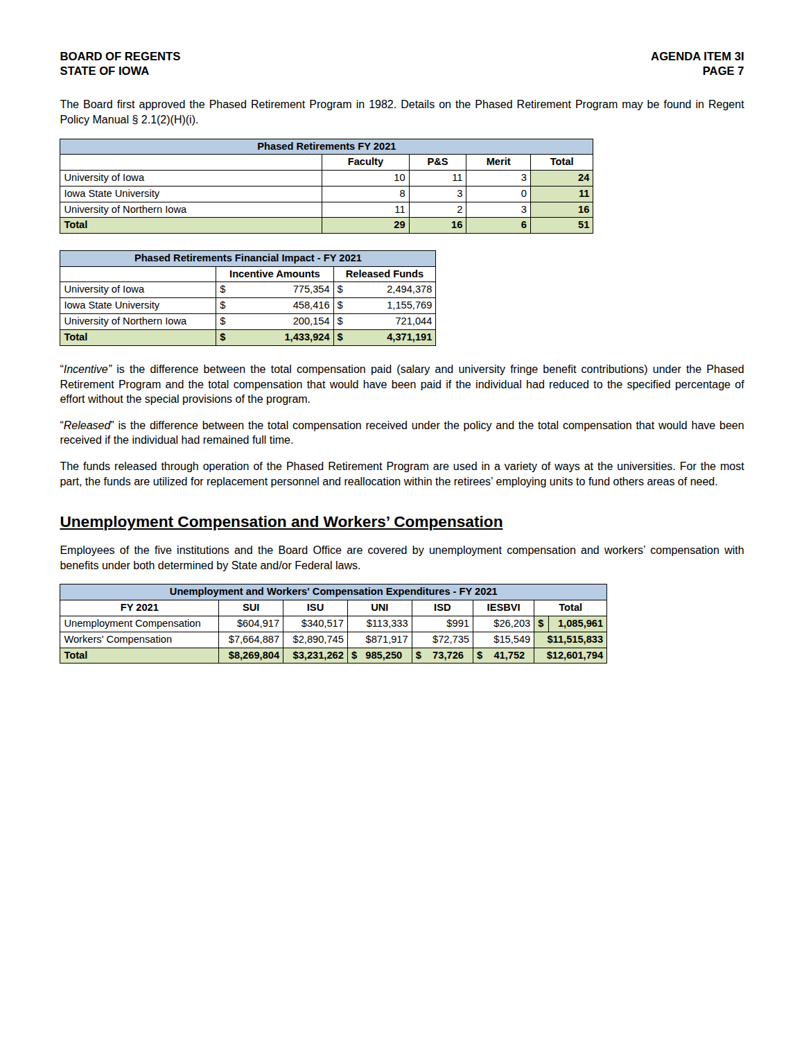BOARD OF REGENTS
STATE OF IOWA
AGENDA ITEM 3I
PAGE 7
The Board first approved the Phased Retirement Program in 1982. Details on the Phased Retirement Program may be found in Regent Policy Manual § 2.1(2)(H)(i).
| Phased Retirements FY 2021 |
| --- |
| | Faculty | P&S | Merit | Total |
| University of Iowa | 10 | 11 | 3 | 24 |
| Iowa State University | 8 | 3 | 0 | 11 |
| University of Northern Iowa | 11 | 2 | 3 | 16 |
| Total | 29 | 16 | 6 | 51 |
| Phased Retirements Financial Impact - FY 2021 |
| --- |
| | Incentive Amounts | Released Funds |
| University of Iowa | $ | 775,354 | $ | 2,494,378 |
| Iowa State University | $ | 458,416 | $ | 1,155,769 |
| University of Northern Iowa | $ | 200,154 | $ | 721,044 |
| Total | $ | 1,433,924 | $ | 4,371,191 |
“Incentive” is the difference between the total compensation paid (salary and university fringe benefit contributions) under the Phased Retirement Program and the total compensation that would have been paid if the individual had reduced to the specified percentage of effort without the special provisions of the program.
“Released” is the difference between the total compensation received under the policy and the total compensation that would have been received if the individual had remained full time.
The funds released through operation of the Phased Retirement Program are used in a variety of ways at the universities. For the most part, the funds are utilized for replacement personnel and reallocation within the retirees’ employing units to fund others areas of need.
Unemployment Compensation and Workers’ Compensation
Employees of the five institutions and the Board Office are covered by unemployment compensation and workers’ compensation with benefits under both determined by State and/or Federal laws.
| Unemployment and Workers' Compensation Expenditures - FY 2021 |
| --- |
| FY 2021 | SUI | ISU | UNI | ISD | IESBVI | Total |
| Unemployment Compensation | $604,917 | $340,517 | $113,333 | $991 | $26,203 | $ | 1,085,961 |
| Workers' Compensation | $7,664,887 | $2,890,745 | $871,917 | $72,735 | $15,549 | $11,515,833 |
| Total | $8,269,804 | $3,231,262 | $ 985,250 | $ 73,726 | $ 41,752 | $12,601,794 |